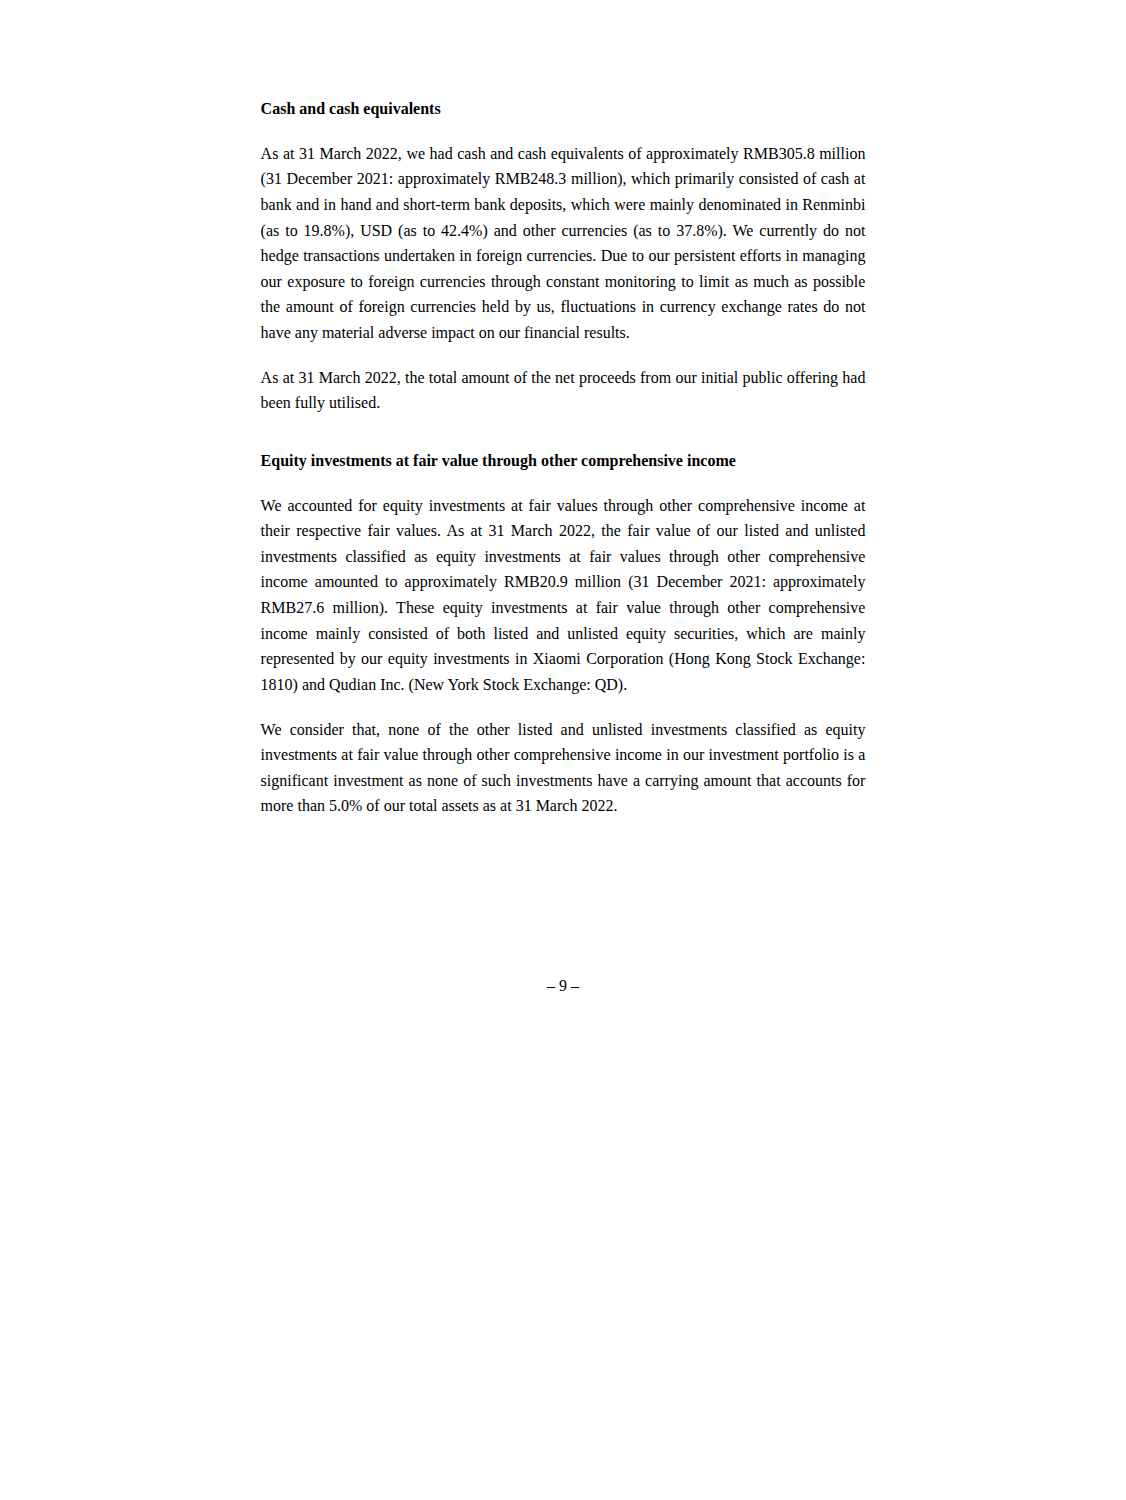Cash and cash equivalents
As at 31 March 2022, we had cash and cash equivalents of approximately RMB305.8 million (31 December 2021: approximately RMB248.3 million), which primarily consisted of cash at bank and in hand and short-term bank deposits, which were mainly denominated in Renminbi (as to 19.8%), USD (as to 42.4%) and other currencies (as to 37.8%). We currently do not hedge transactions undertaken in foreign currencies. Due to our persistent efforts in managing our exposure to foreign currencies through constant monitoring to limit as much as possible the amount of foreign currencies held by us, fluctuations in currency exchange rates do not have any material adverse impact on our financial results.
As at 31 March 2022, the total amount of the net proceeds from our initial public offering had been fully utilised.
Equity investments at fair value through other comprehensive income
We accounted for equity investments at fair values through other comprehensive income at their respective fair values. As at 31 March 2022, the fair value of our listed and unlisted investments classified as equity investments at fair values through other comprehensive income amounted to approximately RMB20.9 million (31 December 2021: approximately RMB27.6 million). These equity investments at fair value through other comprehensive income mainly consisted of both listed and unlisted equity securities, which are mainly represented by our equity investments in Xiaomi Corporation (Hong Kong Stock Exchange: 1810) and Qudian Inc. (New York Stock Exchange: QD).
We consider that, none of the other listed and unlisted investments classified as equity investments at fair value through other comprehensive income in our investment portfolio is a significant investment as none of such investments have a carrying amount that accounts for more than 5.0% of our total assets as at 31 March 2022.
– 9 –